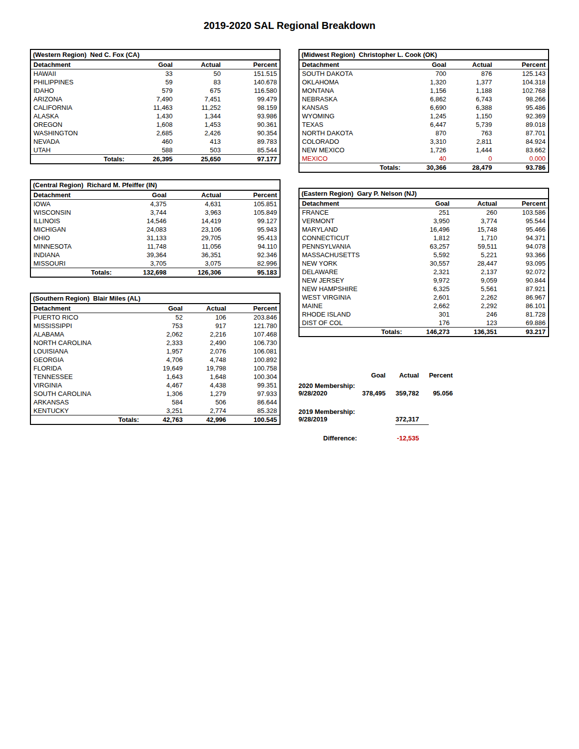2019-2020 SAL Regional Breakdown
| (Western Region) Ned C. Fox (CA) / Detachment / Goal / Actual / Percent / / --- / --- / --- / --- / / HAWAII / 33 / 50 / 151.515 / / PHILIPPINES / 59 / 83 / 140.678 / / IDAHO / 579 / 675 / 116.580 / / ARIZONA / 7,490 / 7,451 / 99.479 / / CALIFORNIA / 11,463 / 11,252 / 98.159 / / ALASKA / 1,430 / 1,344 / 93.986 / / OREGON / 1,608 / 1,453 / 90.361 / / WASHINGTON / 2,685 / 2,426 / 90.354 / / NEVADA / 460 / 413 / 89.783 / / UTAH / 588 / 503 / 85.544 / / Totals: / 26,395 / 25,650 / 97.177 / (Central Region) Richard M. Pfeiffer (IN) / Detachment / Goal / Actual / Percent / / --- / --- / --- / --- / / IOWA / 4,375 / 4,631 / 105.851 / / WISCONSIN / 3,744 / 3,963 / 105.849 / / ILLINOIS / 14,546 / 14,419 / 99.127 / / MICHIGAN / 24,083 / 23,106 / 95.943 / / OHIO / 31,133 / 29,705 / 95.413 / / MINNESOTA / 11,748 / 11,056 / 94.110 / / INDIANA / 39,364 / 36,351 / 92.346 / / MISSOURI / 3,705 / 3,075 / 82.996 / / Totals: / 132,698 / 126,306 / 95.183 / (Southern Region) Blair Miles (AL) / Detachment / Goal / Actual / Percent / / --- / --- / --- / --- / / PUERTO RICO / 52 / 106 / 203.846 / / MISSISSIPPI / 753 / 917 / 121.780 / / ALABAMA / 2,062 / 2,216 / 107.468 / / NORTH CAROLINA / 2,333 / 2,490 / 106.730 / / LOUISIANA / 1,957 / 2,076 / 106.081 / / GEORGIA / 4,706 / 4,748 / 100.892 / / FLORIDA / 19,649 / 19,798 / 100.758 / / TENNESSEE / 1,643 / 1,648 / 100.304 / / VIRGINIA / 4,467 / 4,438 / 99.351 / / SOUTH CAROLINA / 1,306 / 1,279 / 97.933 / / ARKANSAS / 584 / 506 / 86.644 / / KENTUCKY / 3,251 / 2,774 / 85.328 / / Totals: / 42,763 / 42,996 / 100.545 / | (Midwest Region) Christopher L. Cook (OK) / Detachment / Goal / Actual / Percent / / --- / --- / --- / --- / / SOUTH DAKOTA / 700 / 876 / 125.143 / / OKLAHOMA / 1,320 / 1,377 / 104.318 / / MONTANA / 1,156 / 1,188 / 102.768 / / NEBRASKA / 6,862 / 6,743 / 98.266 / / KANSAS / 6,690 / 6,388 / 95.486 / / WYOMING / 1,245 / 1,150 / 92.369 / / TEXAS / 6,447 / 5,739 / 89.018 / / NORTH DAKOTA / 870 / 763 / 87.701 / / COLORADO / 3,310 / 2,811 / 84.924 / / NEW MEXICO / 1,726 / 1,444 / 83.662 / / MEXICO / 40 / 0 / 0.000 / / Totals: / 30,366 / 28,479 / 93.786 / (Eastern Region) Gary P. Nelson (NJ) / Detachment / Goal / Actual / Percent / / --- / --- / --- / --- / / FRANCE / 251 / 260 / 103.586 / / VERMONT / 3,950 / 3,774 / 95.544 / / MARYLAND / 16,496 / 15,748 / 95.466 / / CONNECTICUT / 1,812 / 1,710 / 94.371 / / PENNSYLVANIA / 63,257 / 59,511 / 94.078 / / MASSACHUSETTS / 5,592 / 5,221 / 93.366 / / NEW YORK / 30,557 / 28,447 / 93.095 / / DELAWARE / 2,321 / 2,137 / 92.072 / / NEW JERSEY / 9,972 / 9,059 / 90.844 / / NEW HAMPSHIRE / 6,325 / 5,561 / 87.921 / / WEST VIRGINIA / 2,601 / 2,262 / 86.967 / / MAINE / 2,662 / 2,292 / 86.101 / / RHODE ISLAND / 301 / 246 / 81.728 / / DIST OF COL / 176 / 123 / 69.886 / / Totals: / 146,273 / 136,351 / 93.217 / / / Goal / Actual / Percent / / 2020 Membership: 9/28/2020 / 378,495 / 359,782 / 95.056 / / 2019 Membership: 9/28/2019 / / 372,317 / / / Difference: / / -12,535 / / |